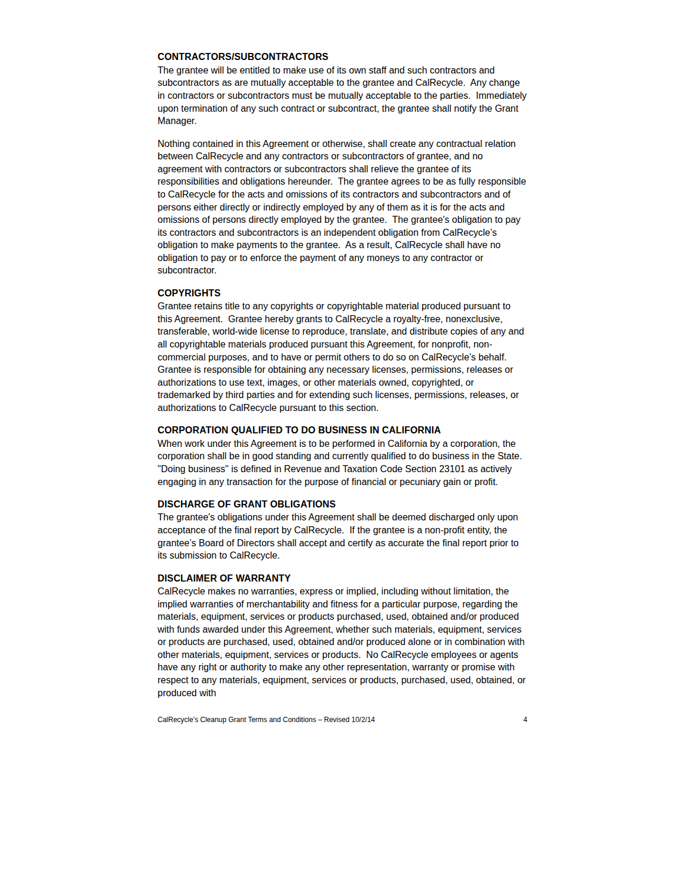Contractors/Subcontractors
The grantee will be entitled to make use of its own staff and such contractors and subcontractors as are mutually acceptable to the grantee and CalRecycle. Any change in contractors or subcontractors must be mutually acceptable to the parties. Immediately upon termination of any such contract or subcontract, the grantee shall notify the Grant Manager.
Nothing contained in this Agreement or otherwise, shall create any contractual relation between CalRecycle and any contractors or subcontractors of grantee, and no agreement with contractors or subcontractors shall relieve the grantee of its responsibilities and obligations hereunder. The grantee agrees to be as fully responsible to CalRecycle for the acts and omissions of its contractors and subcontractors and of persons either directly or indirectly employed by any of them as it is for the acts and omissions of persons directly employed by the grantee. The grantee's obligation to pay its contractors and subcontractors is an independent obligation from CalRecycle’s obligation to make payments to the grantee. As a result, CalRecycle shall have no obligation to pay or to enforce the payment of any moneys to any contractor or subcontractor.
Copyrights
Grantee retains title to any copyrights or copyrightable material produced pursuant to this Agreement. Grantee hereby grants to CalRecycle a royalty-free, nonexclusive, transferable, world-wide license to reproduce, translate, and distribute copies of any and all copyrightable materials produced pursuant this Agreement, for nonprofit, non-commercial purposes, and to have or permit others to do so on CalRecycle’s behalf. Grantee is responsible for obtaining any necessary licenses, permissions, releases or authorizations to use text, images, or other materials owned, copyrighted, or trademarked by third parties and for extending such licenses, permissions, releases, or authorizations to CalRecycle pursuant to this section.
Corporation Qualified to Do Business in California
When work under this Agreement is to be performed in California by a corporation, the corporation shall be in good standing and currently qualified to do business in the State. "Doing business" is defined in Revenue and Taxation Code Section 23101 as actively engaging in any transaction for the purpose of financial or pecuniary gain or profit.
Discharge of Grant Obligations
The grantee's obligations under this Agreement shall be deemed discharged only upon acceptance of the final report by CalRecycle. If the grantee is a non-profit entity, the grantee’s Board of Directors shall accept and certify as accurate the final report prior to its submission to CalRecycle.
Disclaimer of Warranty
CalRecycle makes no warranties, express or implied, including without limitation, the implied warranties of merchantability and fitness for a particular purpose, regarding the materials, equipment, services or products purchased, used, obtained and/or produced with funds awarded under this Agreement, whether such materials, equipment, services or products are purchased, used, obtained and/or produced alone or in combination with other materials, equipment, services or products. No CalRecycle employees or agents have any right or authority to make any other representation, warranty or promise with respect to any materials, equipment, services or products, purchased, used, obtained, or produced with
CalRecycle’s Cleanup Grant Terms and Conditions – Revised 10/2/14 4